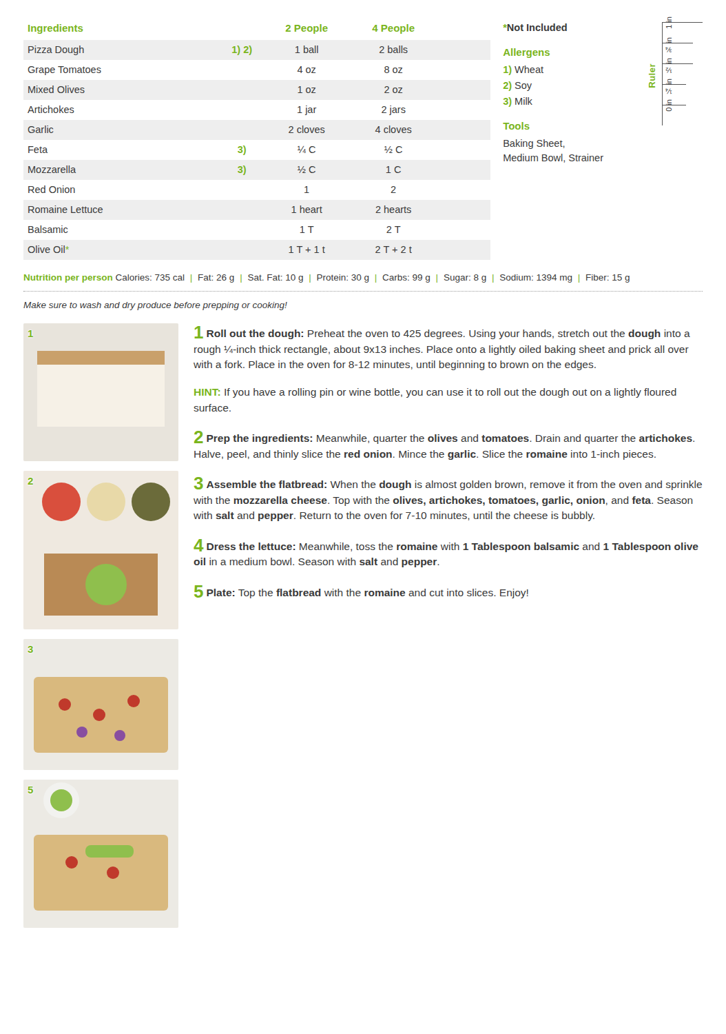| Ingredients | | 2 People | 4 People | |
| --- | --- | --- | --- | --- |
| Pizza Dough | 1) 2) | 1 ball | 2 balls | |
| Grape Tomatoes | | 4 oz | 8 oz | |
| Mixed Olives | | 1 oz | 2 oz | |
| Artichokes | | 1 jar | 2 jars | |
| Garlic | | 2 cloves | 4 cloves | |
| Feta | 3) | ¼ C | ½ C | |
| Mozzarella | 3) | ½ C | 1 C | |
| Red Onion | | 1 | 2 | |
| Romaine Lettuce | | 1 heart | 2 hearts | |
| Balsamic | | 1 T | 2 T | |
| Olive Oil * | | 1 T + 1 t | 2 T + 2 t | |
*Not Included
Allergens
1) Wheat
2) Soy
3) Milk
Tools
Baking Sheet,
Medium Bowl, Strainer
Ruler
1 in
¾ in
½ in
¼ in
0 in
Nutrition per person Calories: 735 cal | Fat: 26 g | Sat. Fat: 10 g | Protein: 30 g | Carbs: 99 g | Sugar: 8 g | Sodium: 1394 mg | Fiber: 15 g
Make sure to wash and dry produce before prepping or cooking!
1
2
3
5
1 Roll out the dough: Preheat the oven to 425 degrees. Using your hands, stretch out the dough into a rough ¼-inch thick rectangle, about 9x13 inches. Place onto a lightly oiled baking sheet and prick all over with a fork. Place in the oven for 8-12 minutes, until beginning to brown on the edges.
HINT: If you have a rolling pin or wine bottle, you can use it to roll out the dough out on a lightly floured surface.
2 Prep the ingredients: Meanwhile, quarter the olives and tomatoes. Drain and quarter the artichokes. Halve, peel, and thinly slice the red onion. Mince the garlic. Slice the romaine into 1-inch pieces.
3 Assemble the flatbread: When the dough is almost golden brown, remove it from the oven and sprinkle with the mozzarella cheese. Top with the olives, artichokes, tomatoes, garlic, onion, and feta. Season with salt and pepper. Return to the oven for 7-10 minutes, until the cheese is bubbly.
4 Dress the lettuce: Meanwhile, toss the romaine with 1 Tablespoon balsamic and 1 Tablespoon olive oil in a medium bowl. Season with salt and pepper.
5 Plate: Top the flatbread with the romaine and cut into slices. Enjoy!